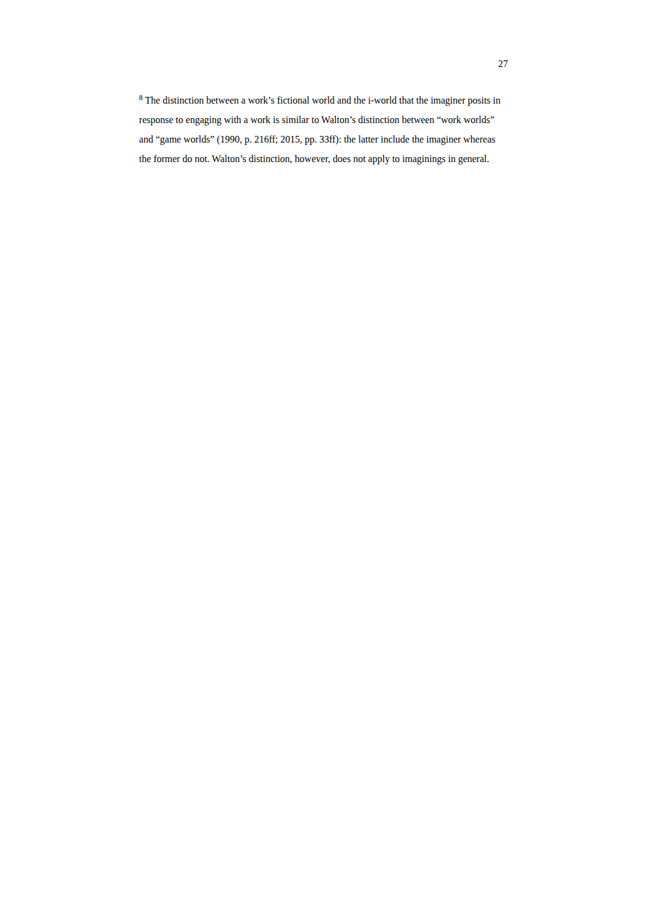27
8 The distinction between a work’s fictional world and the i-world that the imaginer posits in response to engaging with a work is similar to Walton’s distinction between “work worlds” and “game worlds” (1990, p. 216ff; 2015, pp. 33ff): the latter include the imaginer whereas the former do not. Walton’s distinction, however, does not apply to imaginings in general.